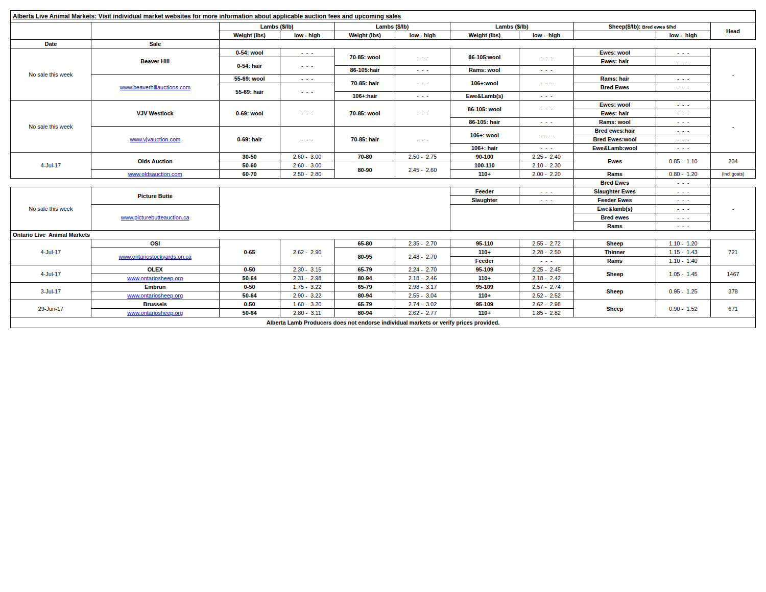| Alberta Live Animal Markets: Visit individual market websites for more information about applicable auction fees and upcoming sales |
| | | Lambs ($/lb) | Lambs ($/lb) | Lambs ($/lb) | Sheep($/lb): Bred ewes $/hd | Head |
| Weight (lbs) | low - high | Weight (lbs) | low - high | Weight (lbs) | low - high | | low - high |
| Date | Sale | |
| No sale this week | Beaver Hill | 0-54: wool | - - - | 70-85: wool | - - - | 86-105:wool | - - - | Ewes: wool | - - - | - |
| 0-54: hair | - - - | Ewes: hair | - - - |
| 86-105:hair | - - - | Rams: wool | - - - |
| www.beaverhillauctions.com | 55-69: wool | - - - | 70-85: hair | - - - | 106+:wool | - - - | Rams: hair | - - - |
| 55-69: hair | - - - | Bred Ewes | - - - |
| 106+:hair | - - - | Ewe&Lamb(s) | - - - |
| No sale this week | VJV Westlock | 0-69: wool | - - - | 70-85: wool | - - - | 86-105: wool | - - - | Ewes: wool | - - - | - |
| Ewes: hair | - - - |
| 86-105: hair | - - - | Rams: wool | - - - |
| www.vjvauction.com | 0-69: hair | - - - | 70-85: hair | - - - | 106+: wool | - - - | Bred ewes:hair | - - - |
| Bred Ewes:wool | - - - |
| 106+: hair | - - - | Ewe&Lamb:wool | - - - |
| 4-Jul-17 | Olds Auction | 30-50 | 2.60 - 3.00 | 70-80 | 2.50 - 2.75 | 90-100 | 2.25 - 2.40 | Ewes | 0.85 - 1.10 | 234 |
| 50-60 | 2.60 - 3.00 | 80-90 | 2.45 - 2.60 | 100-110 | 2.10 - 2.30 |
| www.oldsauction.com | 60-70 | 2.50 - 2.80 | 110+ | 2.00 - 2.20 | Rams | 0.80 - 1.20 | (incl.goats) |
| | | | Bred Ewes | - - - | |
| No sale this week | Picture Butte | | Feeder | - - - | Slaughter Ewes | - - - | - |
| Slaughter | - - - | Feeder Ewes | - - - |
| www.picturebutteauction.ca | | | Ewe&lamb(s) | - - - |
| Bred ewes | - - - |
| Rams | - - - |
| Ontario Live Animal Markets |
| 4-Jul-17 | OSI | 0-65 | 2.62 - 2.90 | 65-80 | 2.35 - 2.70 | 95-110 | 2.55 - 2.72 | Sheep | 1.10 - 1.20 | 721 |
| www.ontariostockyards.on.ca | 80-95 | 2.48 - 2.70 | 110+ | 2.28 - 2.50 | Thinner | 1.15 - 1.43 |
| Feeder | - - - | Rams | 1.10 - 1.40 |
| 4-Jul-17 | OLEX | 0-50 | 2.30 - 3.15 | 65-79 | 2.24 - 2.70 | 95-109 | 2.25 - 2.45 | Sheep | 1.05 - 1.45 | 1467 |
| www.ontariosheep.org | 50-64 | 2.31 - 2.98 | 80-94 | 2.18 - 2.46 | 110+ | 2.18 - 2.42 |
| 3-Jul-17 | Embrun | 0-50 | 1.75 - 3.22 | 65-79 | 2.98 - 3.17 | 95-109 | 2.57 - 2.74 | Sheep | 0.95 - 1.25 | 378 |
| www.ontariosheep.org | 50-64 | 2.90 - 3.22 | 80-94 | 2.55 - 3.04 | 110+ | 2.52 - 2.52 |
| 29-Jun-17 | Brussels | 0-50 | 1.60 - 3.20 | 65-79 | 2.74 - 3.02 | 95-109 | 2.62 - 2.98 | Sheep | 0.90 - 1.52 | 671 |
| www.ontariosheep.org | 50-64 | 2.80 - 3.11 | 80-94 | 2.62 - 2.77 | 110+ | 1.85 - 2.82 |
| Alberta Lamb Producers does not endorse individual markets or verify prices provided. |